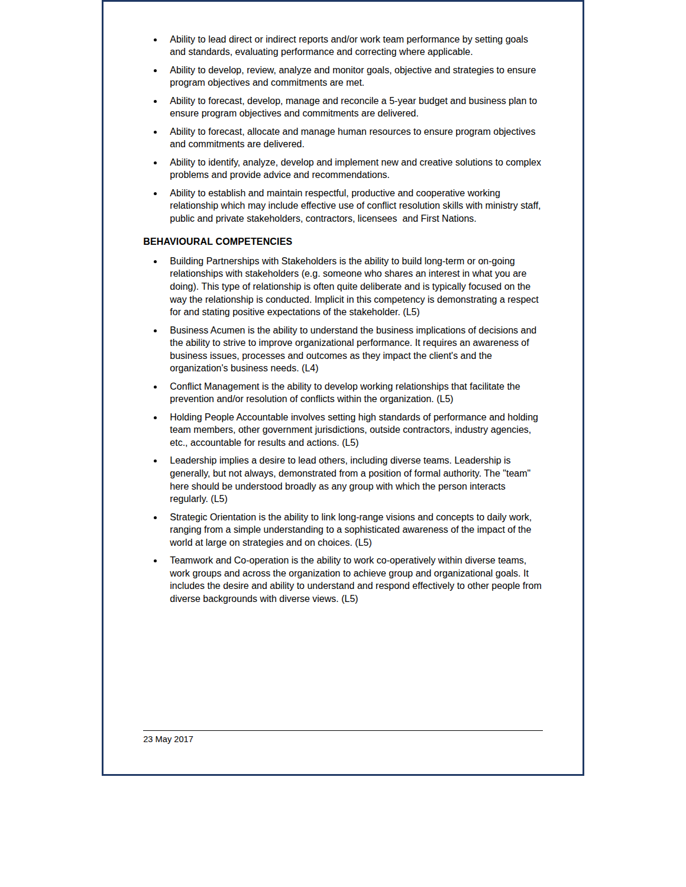Ability to lead direct or indirect reports and/or work team performance by setting goals and standards, evaluating performance and correcting where applicable.
Ability to develop, review, analyze and monitor goals, objective and strategies to ensure program objectives and commitments are met.
Ability to forecast, develop, manage and reconcile a 5-year budget and business plan to ensure program objectives and commitments are delivered.
Ability to forecast, allocate and manage human resources to ensure program objectives and commitments are delivered.
Ability to identify, analyze, develop and implement new and creative solutions to complex problems and provide advice and recommendations.
Ability to establish and maintain respectful, productive and cooperative working relationship which may include effective use of conflict resolution skills with ministry staff, public and private stakeholders, contractors, licensees and First Nations.
BEHAVIOURAL COMPETENCIES
Building Partnerships with Stakeholders is the ability to build long-term or on-going relationships with stakeholders (e.g. someone who shares an interest in what you are doing). This type of relationship is often quite deliberate and is typically focused on the way the relationship is conducted. Implicit in this competency is demonstrating a respect for and stating positive expectations of the stakeholder. (L5)
Business Acumen is the ability to understand the business implications of decisions and the ability to strive to improve organizational performance. It requires an awareness of business issues, processes and outcomes as they impact the client's and the organization's business needs. (L4)
Conflict Management is the ability to develop working relationships that facilitate the prevention and/or resolution of conflicts within the organization. (L5)
Holding People Accountable involves setting high standards of performance and holding team members, other government jurisdictions, outside contractors, industry agencies, etc., accountable for results and actions. (L5)
Leadership implies a desire to lead others, including diverse teams. Leadership is generally, but not always, demonstrated from a position of formal authority. The "team" here should be understood broadly as any group with which the person interacts regularly. (L5)
Strategic Orientation is the ability to link long-range visions and concepts to daily work, ranging from a simple understanding to a sophisticated awareness of the impact of the world at large on strategies and on choices. (L5)
Teamwork and Co-operation is the ability to work co-operatively within diverse teams, work groups and across the organization to achieve group and organizational goals. It includes the desire and ability to understand and respond effectively to other people from diverse backgrounds with diverse views. (L5)
23 May 2017